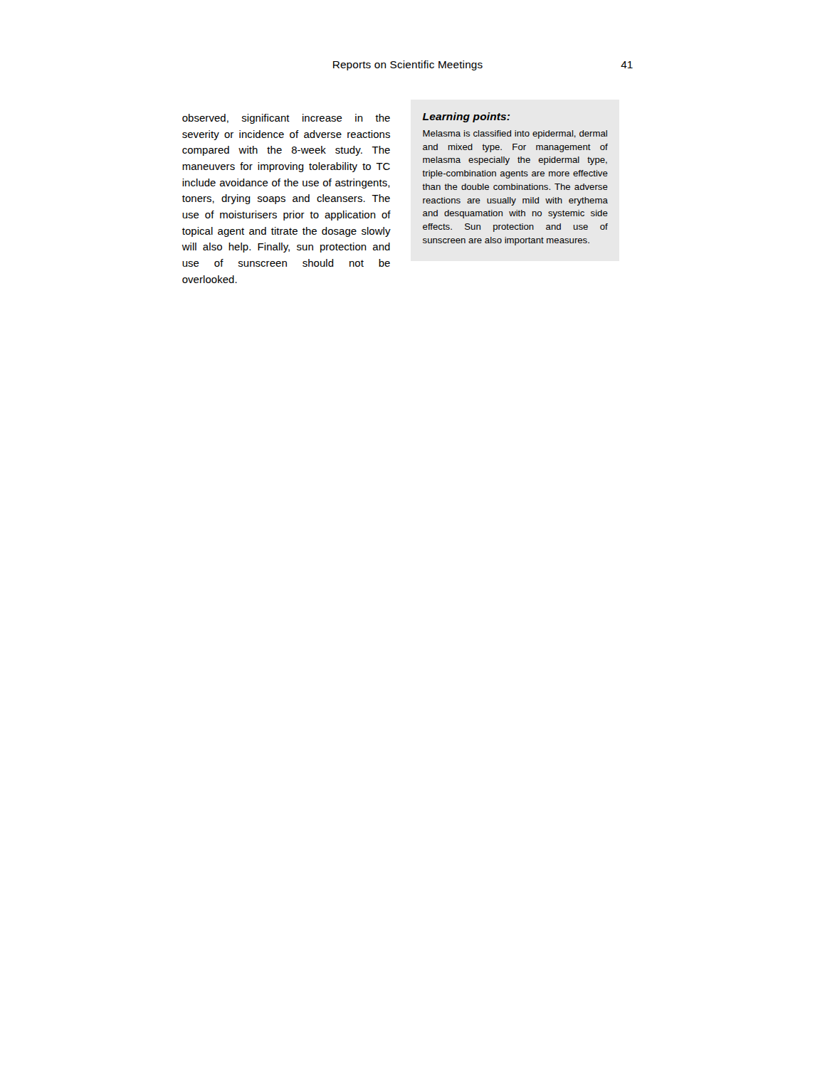Reports on Scientific Meetings 41
observed, significant increase in the severity or incidence of adverse reactions compared with the 8-week study. The maneuvers for improving tolerability to TC include avoidance of the use of astringents, toners, drying soaps and cleansers. The use of moisturisers prior to application of topical agent and titrate the dosage slowly will also help. Finally, sun protection and use of sunscreen should not be overlooked.
Learning points:
Melasma is classified into epidermal, dermal and mixed type. For management of melasma especially the epidermal type, triple-combination agents are more effective than the double combinations. The adverse reactions are usually mild with erythema and desquamation with no systemic side effects. Sun protection and use of sunscreen are also important measures.